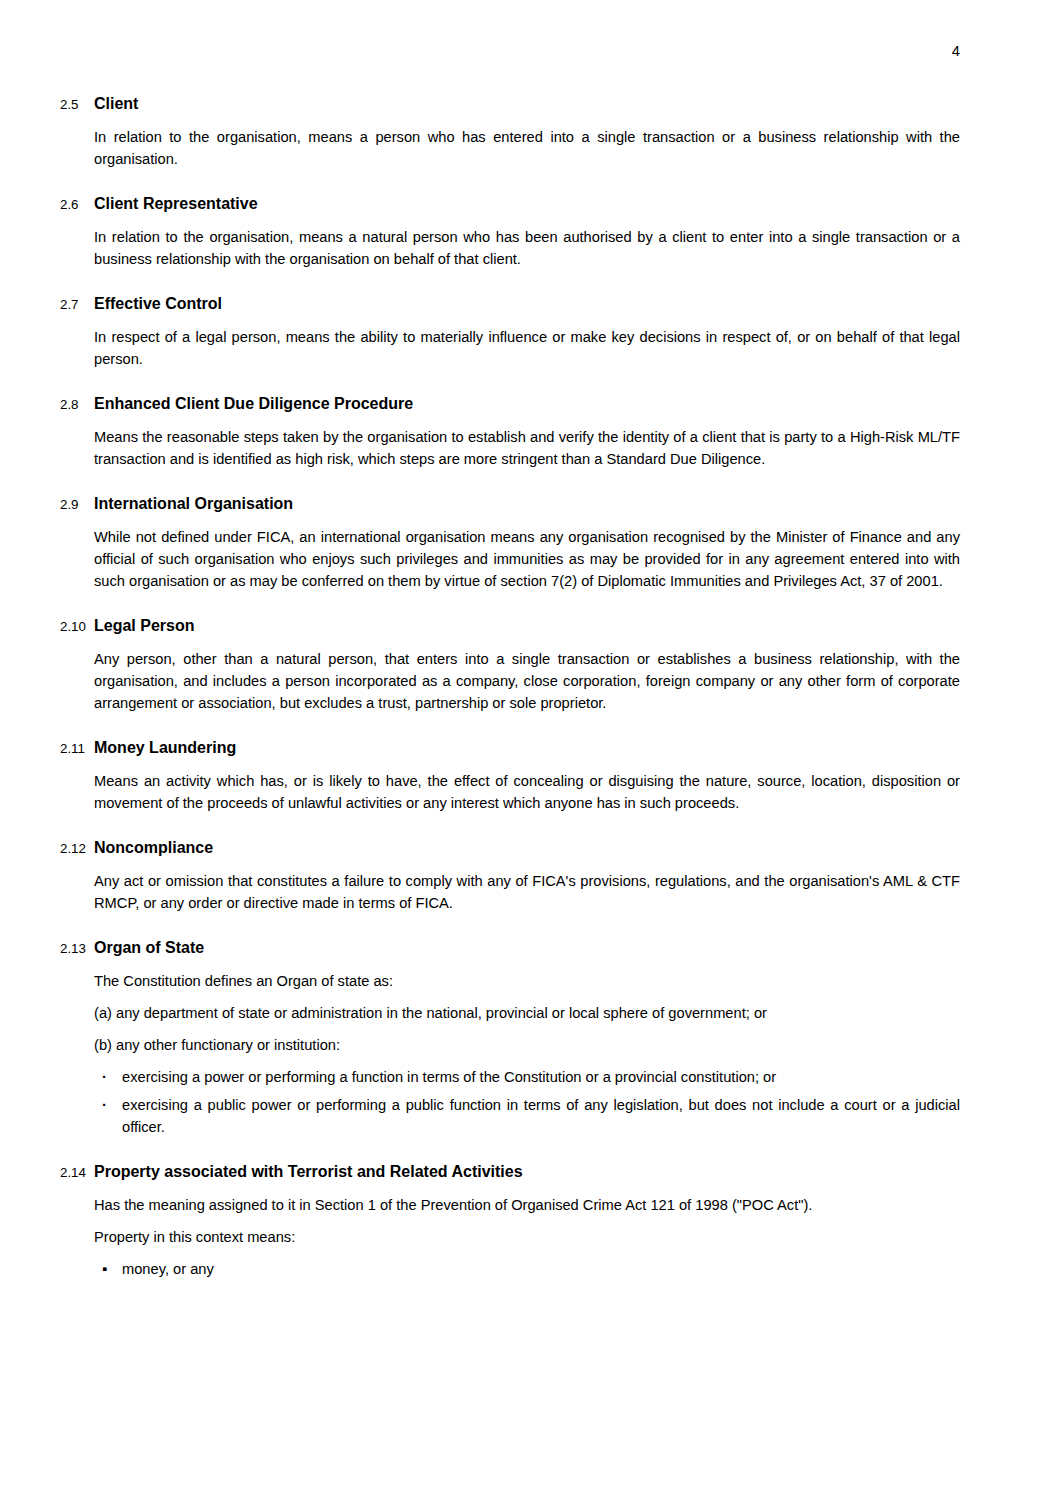4
2.5 Client
In relation to the organisation, means a person who has entered into a single transaction or a business relationship with the organisation.
2.6 Client Representative
In relation to the organisation, means a natural person who has been authorised by a client to enter into a single transaction or a business relationship with the organisation on behalf of that client.
2.7 Effective Control
In respect of a legal person, means the ability to materially influence or make key decisions in respect of, or on behalf of that legal person.
2.8 Enhanced Client Due Diligence Procedure
Means the reasonable steps taken by the organisation to establish and verify the identity of a client that is party to a High-Risk ML/TF transaction and is identified as high risk, which steps are more stringent than a Standard Due Diligence.
2.9 International Organisation
While not defined under FICA, an international organisation means any organisation recognised by the Minister of Finance and any official of such organisation who enjoys such privileges and immunities as may be provided for in any agreement entered into with such organisation or as may be conferred on them by virtue of section 7(2) of Diplomatic Immunities and Privileges Act, 37 of 2001.
2.10 Legal Person
Any person, other than a natural person, that enters into a single transaction or establishes a business relationship, with the organisation, and includes a person incorporated as a company, close corporation, foreign company or any other form of corporate arrangement or association, but excludes a trust, partnership or sole proprietor.
2.11 Money Laundering
Means an activity which has, or is likely to have, the effect of concealing or disguising the nature, source, location, disposition or movement of the proceeds of unlawful activities or any interest which anyone has in such proceeds.
2.12 Noncompliance
Any act or omission that constitutes a failure to comply with any of FICA's provisions, regulations, and the organisation's AML & CTF RMCP, or any order or directive made in terms of FICA.
2.13 Organ of State
The Constitution defines an Organ of state as:
(a) any department of state or administration in the national, provincial or local sphere of government; or
(b) any other functionary or institution:
exercising a power or performing a function in terms of the Constitution or a provincial constitution; or
exercising a public power or performing a public function in terms of any legislation, but does not include a court or a judicial officer.
2.14 Property associated with Terrorist and Related Activities
Has the meaning assigned to it in Section 1 of the Prevention of Organised Crime Act 121 of 1998 ("POC Act").
Property in this context means:
money, or any